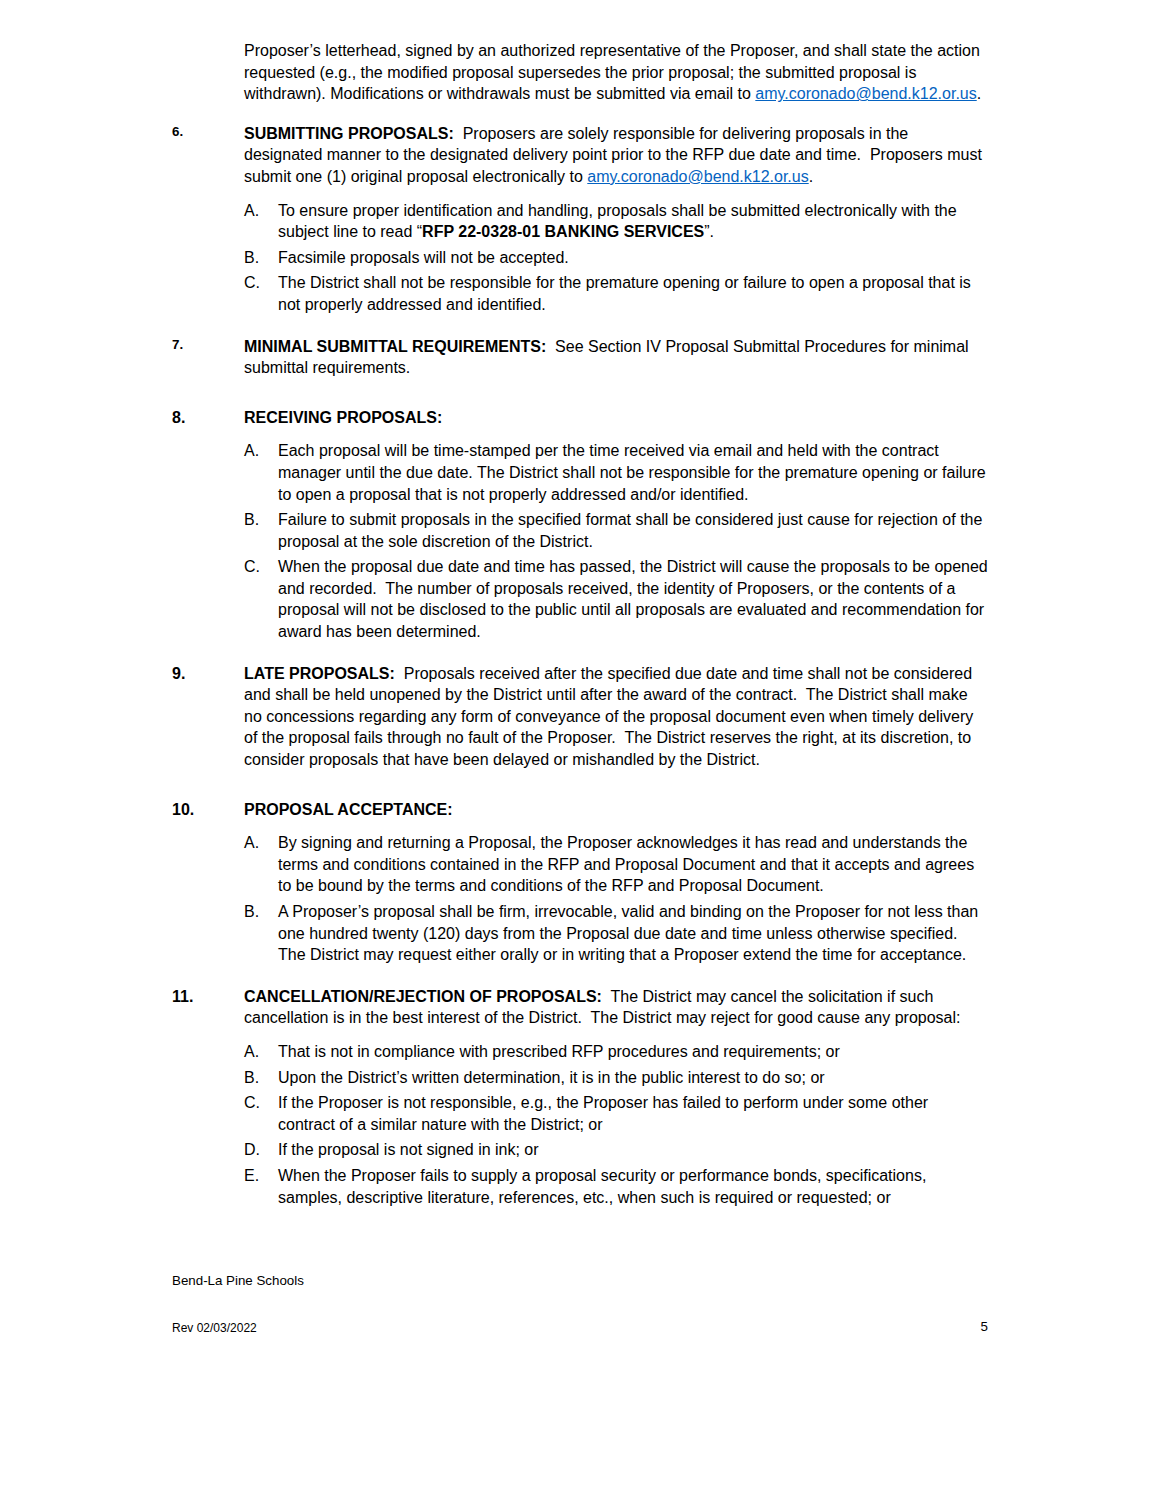Proposer’s letterhead, signed by an authorized representative of the Proposer, and shall state the action requested (e.g., the modified proposal supersedes the prior proposal; the submitted proposal is withdrawn). Modifications or withdrawals must be submitted via email to amy.coronado@bend.k12.or.us.
6.
SUBMITTING PROPOSALS: Proposers are solely responsible for delivering proposals in the designated manner to the designated delivery point prior to the RFP due date and time. Proposers must submit one (1) original proposal electronically to amy.coronado@bend.k12.or.us.
A. To ensure proper identification and handling, proposals shall be submitted electronically with the subject line to read “RFP 22-0328-01 BANKING SERVICES”.
B. Facsimile proposals will not be accepted.
C. The District shall not be responsible for the premature opening or failure to open a proposal that is not properly addressed and identified.
7.
MINIMAL SUBMITTAL REQUIREMENTS: See Section IV Proposal Submittal Procedures for minimal submittal requirements.
8.
RECEIVING PROPOSALS:
A. Each proposal will be time-stamped per the time received via email and held with the contract manager until the due date. The District shall not be responsible for the premature opening or failure to open a proposal that is not properly addressed and/or identified.
B. Failure to submit proposals in the specified format shall be considered just cause for rejection of the proposal at the sole discretion of the District.
C. When the proposal due date and time has passed, the District will cause the proposals to be opened and recorded. The number of proposals received, the identity of Proposers, or the contents of a proposal will not be disclosed to the public until all proposals are evaluated and recommendation for award has been determined.
9.
LATE PROPOSALS: Proposals received after the specified due date and time shall not be considered and shall be held unopened by the District until after the award of the contract. The District shall make no concessions regarding any form of conveyance of the proposal document even when timely delivery of the proposal fails through no fault of the Proposer. The District reserves the right, at its discretion, to consider proposals that have been delayed or mishandled by the District.
10.
PROPOSAL ACCEPTANCE:
A. By signing and returning a Proposal, the Proposer acknowledges it has read and understands the terms and conditions contained in the RFP and Proposal Document and that it accepts and agrees to be bound by the terms and conditions of the RFP and Proposal Document.
B. A Proposer’s proposal shall be firm, irrevocable, valid and binding on the Proposer for not less than one hundred twenty (120) days from the Proposal due date and time unless otherwise specified. The District may request either orally or in writing that a Proposer extend the time for acceptance.
11.
CANCELLATION/REJECTION OF PROPOSALS: The District may cancel the solicitation if such cancellation is in the best interest of the District. The District may reject for good cause any proposal:
A. That is not in compliance with prescribed RFP procedures and requirements; or
B. Upon the District’s written determination, it is in the public interest to do so; or
C. If the Proposer is not responsible, e.g., the Proposer has failed to perform under some other contract of a similar nature with the District; or
D. If the proposal is not signed in ink; or
E. When the Proposer fails to supply a proposal security or performance bonds, specifications, samples, descriptive literature, references, etc., when such is required or requested; or
Bend-La Pine Schools
Rev 02/03/2022 5